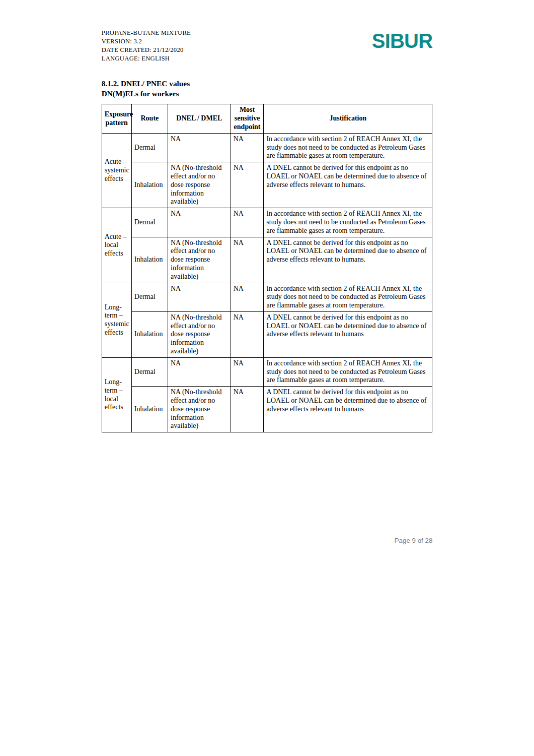PROPANE-BUTANE MIXTURE
VERSION: 3.2
DATE CREATED: 21/12/2020
LANGUAGE: ENGLISH
SIBUR
8.1.2. DNEL/ PNEC values
DN(M)ELs for workers
| Exposure pattern | Route | DNEL / DMEL | Most sensitive endpoint | Justification |
| --- | --- | --- | --- | --- |
| Acute – systemic effects | Dermal | NA | NA | In accordance with section 2 of REACH Annex XI, the study does not need to be conducted as Petroleum Gases are flammable gases at room temperature. |
| Inhalation | NA (No-threshold effect and/or no dose response information available) | NA | A DNEL cannot be derived for this endpoint as no LOAEL or NOAEL can be determined due to absence of adverse effects relevant to humans. |
| Acute – local effects | Dermal | NA | NA | In accordance with section 2 of REACH Annex XI, the study does not need to be conducted as Petroleum Gases are flammable gases at room temperature. |
| Inhalation | NA (No-threshold effect and/or no dose response information available) | NA | A DNEL cannot be derived for this endpoint as no LOAEL or NOAEL can be determined due to absence of adverse effects relevant to humans. |
| Long-term – systemic effects | Dermal | NA | NA | In accordance with section 2 of REACH Annex XI, the study does not need to be conducted as Petroleum Gases are flammable gases at room temperature. |
| Inhalation | NA (No-threshold effect and/or no dose response information available) | NA | A DNEL cannot be derived for this endpoint as no LOAEL or NOAEL can be determined due to absence of adverse effects relevant to humans |
| Long-term – local effects | Dermal | NA | NA | In accordance with section 2 of REACH Annex XI, the study does not need to be conducted as Petroleum Gases are flammable gases at room temperature. |
| Inhalation | NA (No-threshold effect and/or no dose response information available) | NA | A DNEL cannot be derived for this endpoint as no LOAEL or NOAEL can be determined due to absence of adverse effects relevant to humans |
Page 9 of 28